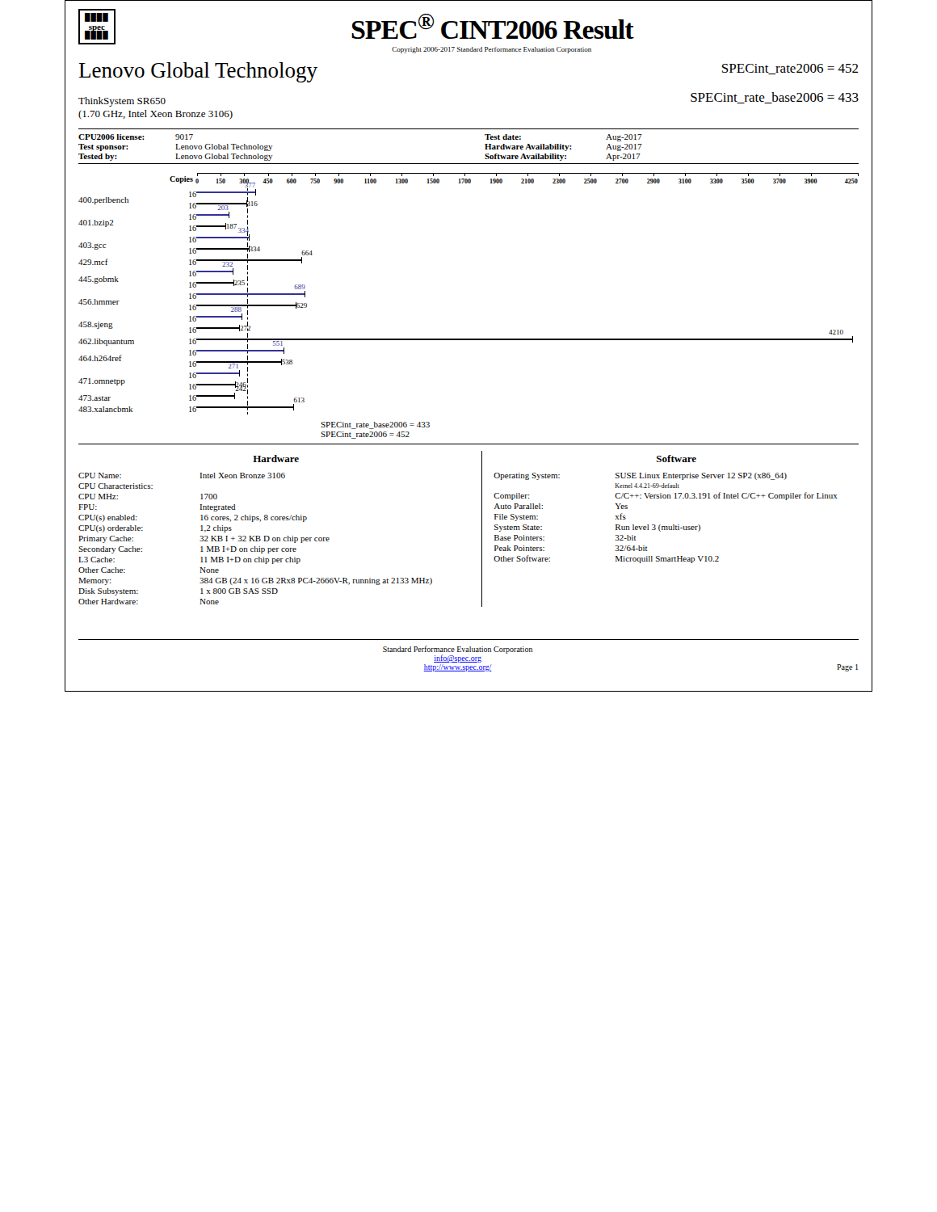████
spec
████
SPEC® CINT2006 Result
Copyright 2006-2017 Standard Performance Evaluation Corporation
Lenovo Global Technology
ThinkSystem SR650
(1.70 GHz, Intel Xeon Bronze 3106)
SPECint_rate2006 = 452
SPECint_rate_base2006 = 433
CPU2006 license: 9017
Test date: Aug-2017
Test sponsor: Lenovo Global Technology
Hardware Availability: Aug-2017
Tested by: Lenovo Global Technology
Software Availability: Apr-2017
| | Copies | 0 150 300 450 600 750 900 1100 1300 1500 1700 1900 2100 2300 2500 2700 2900 3100 3300 3500 3700 3900 4250 |
| --- | --- | --- |
| 400.perlbench | 16 | 377 |
| 16 | 316 |
| 401.bzip2 | 16 | 203 |
| 16 | 187 |
| 403.gcc | 16 | 334 |
| 16 | 334 |
| 429.mcf | 16 | 664 |
| 445.gobmk | 16 | 232 |
| 16 | 235 |
| 456.hmmer | 16 | 689 |
| 16 | 629 |
| 458.sjeng | 16 | 288 |
| 16 | 272 |
| 462.libquantum | 16 | 4210 |
| 464.h264ref | 16 | 551 |
| 16 | 538 |
| 471.omnetpp | 16 | 271 |
| 16 | 246 |
| 473.astar | 16 | 242 |
| 483.xalancbmk | 16 | 613 |
SPECint_rate_base2006 = 433
SPECint_rate2006 = 452
Hardware
CPU Name:
Intel Xeon Bronze 3106
CPU Characteristics:
CPU MHz:
1700
FPU:
Integrated
CPU(s) enabled:
16 cores, 2 chips, 8 cores/chip
CPU(s) orderable:
1,2 chips
Primary Cache:
32 KB I + 32 KB D on chip per core
Secondary Cache:
1 MB I+D on chip per core
L3 Cache:
11 MB I+D on chip per chip
Other Cache:
None
Memory:
384 GB (24 x 16 GB 2Rx8 PC4-2666V-R, running at 2133 MHz)
Disk Subsystem:
1 x 800 GB SAS SSD
Other Hardware:
None
Software
Operating System:
SUSE Linux Enterprise Server 12 SP2 (x86_64)
Kernel 4.4.21-69-default
Compiler:
C/C++: Version 17.0.3.191 of Intel C/C++ Compiler for Linux
Auto Parallel:
Yes
File System:
xfs
System State:
Run level 3 (multi-user)
Base Pointers:
32-bit
Peak Pointers:
32/64-bit
Other Software:
Microquill SmartHeap V10.2
Standard Performance Evaluation Corporation
info@spec.org
http://www.spec.org/
Page 1